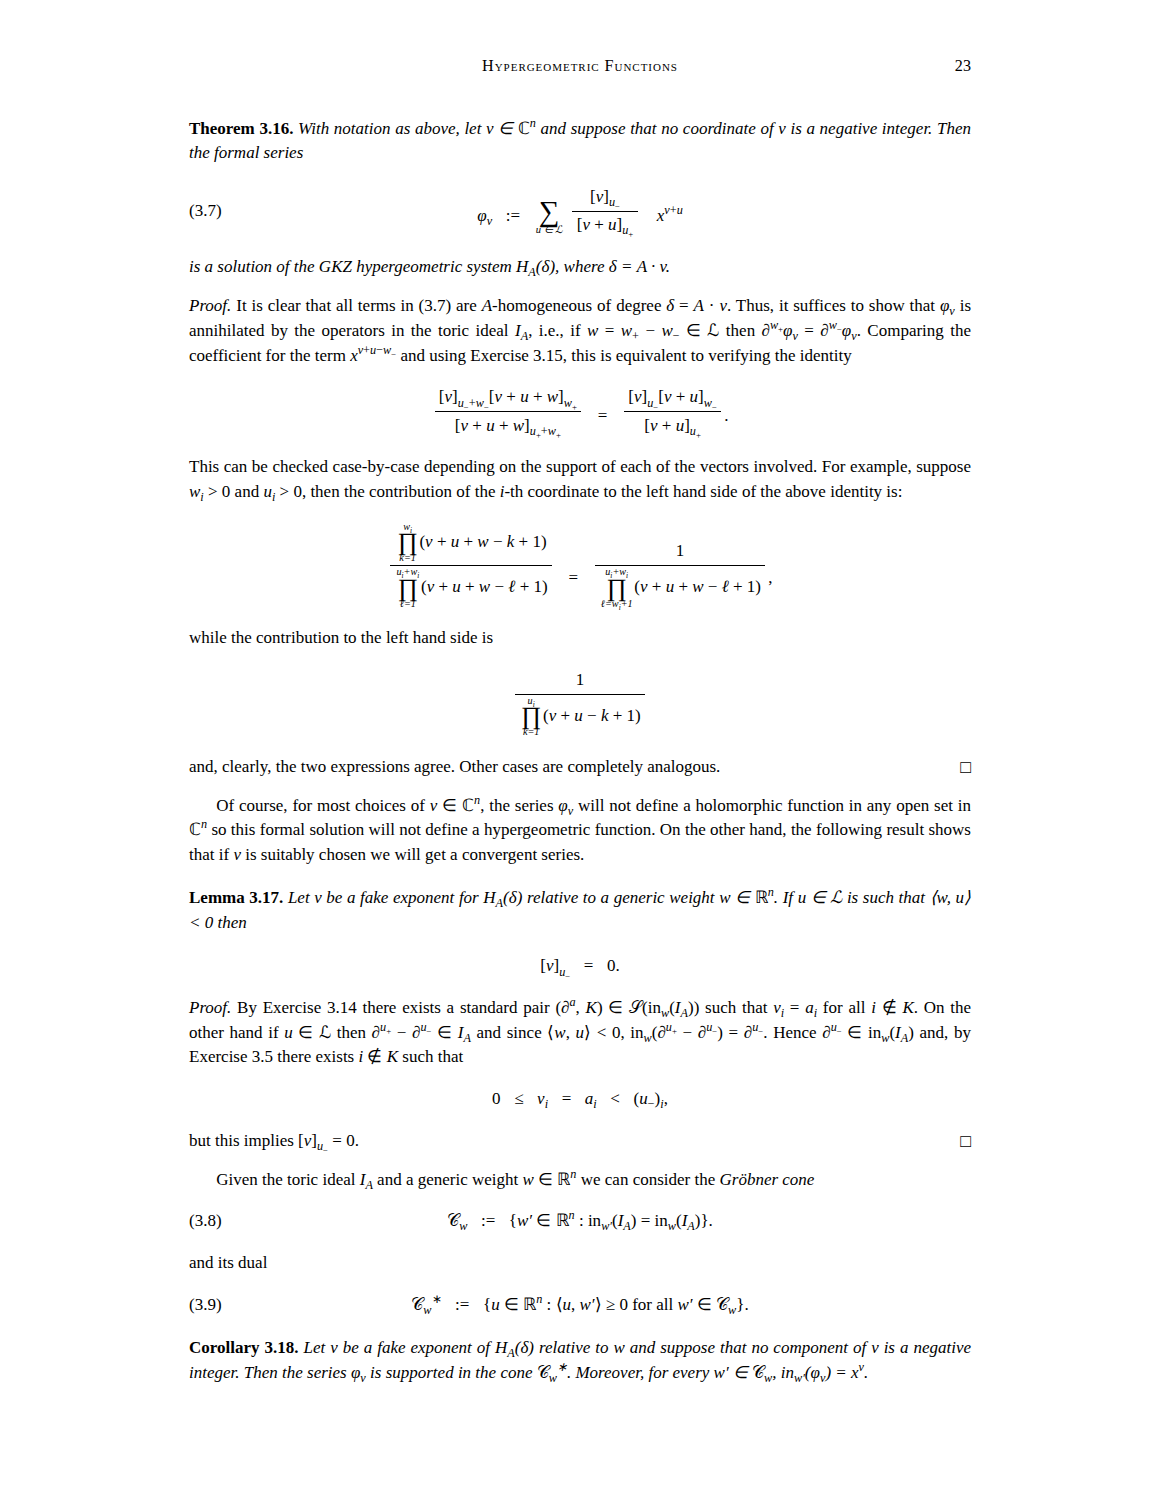Hypergeometric Functions 23
Theorem 3.16. With notation as above, let v ∈ ℂn and suppose that no coordinate of v is a negative integer. Then the formal series
(3.7) φv := ∑ u ∈ ℒ [v]u− [v + u]u+ xv+u
is a solution of the GKZ hypergeometric system HA(δ), where δ = A · v.
Proof. It is clear that all terms in (3.7) are A-homogeneous of degree δ = A · v. Thus, it suffices to show that φv is annihilated by the operators in the toric ideal IA, i.e., if w = w+ − w− ∈ ℒ then ∂w+φv = ∂w−φv. Comparing the coefficient for the term xv+u−w− and using Exercise 3.15, this is equivalent to verifying the identity
[v]u−+w−[v + u + w]w+ [v + u + w]u++w+ = [v]u−[v + u]w− [v + u]u+ .
This can be checked case-by-case depending on the support of each of the vectors involved. For example, suppose wi > 0 and ui > 0, then the contribution of the i-th coordinate to the left hand side of the above identity is:
wi ∏ k=1 (v + u + w − k + 1) ui+wi ∏ ℓ=1 (v + u + w − ℓ + 1) = 1 ui+wi ∏ ℓ=wi+1 (v + u + w − ℓ + 1) ,
while the contribution to the left hand side is
1 ui ∏ k=1 (v + u − k + 1)
and, clearly, the two expressions agree. Other cases are completely analogous.
Of course, for most choices of v ∈ ℂn, the series φv will not define a holomorphic function in any open set in ℂn so this formal solution will not define a hypergeometric function. On the other hand, the following result shows that if v is suitably chosen we will get a convergent series.
Lemma 3.17. Let v be a fake exponent for HA(δ) relative to a generic weight w ∈ ℝn. If u ∈ ℒ is such that ⟨w, u⟩ < 0 then
[v]u− = 0.
Proof. By Exercise 3.14 there exists a standard pair (∂a, K) ∈ 𝒮(inw(IA)) such that vi = ai for all i ∉ K. On the other hand if u ∈ ℒ then ∂u+ − ∂u− ∈ IA and since ⟨w, u⟩ < 0, inw(∂u+ − ∂u−) = ∂u−. Hence ∂u− ∈ inw(IA) and, by Exercise 3.5 there exists i ∉ K such that
0 ≤ vi = ai < (u−)i,
but this implies [v]u− = 0.
Given the toric ideal IA and a generic weight w ∈ ℝn we can consider the Gröbner cone
(3.8) 𝒞w := {w′ ∈ ℝn : inw′(IA) = inw(IA)}.
and its dual
(3.9) 𝒞w∗ := {u ∈ ℝn : ⟨u, w′⟩ ≥ 0 for all w′ ∈ 𝒞w}.
Corollary 3.18. Let v be a fake exponent of HA(δ) relative to w and suppose that no component of v is a negative integer. Then the series φv is supported in the cone 𝒞w∗. Moreover, for every w′ ∈ 𝒞w, inw′(φv) = xv.